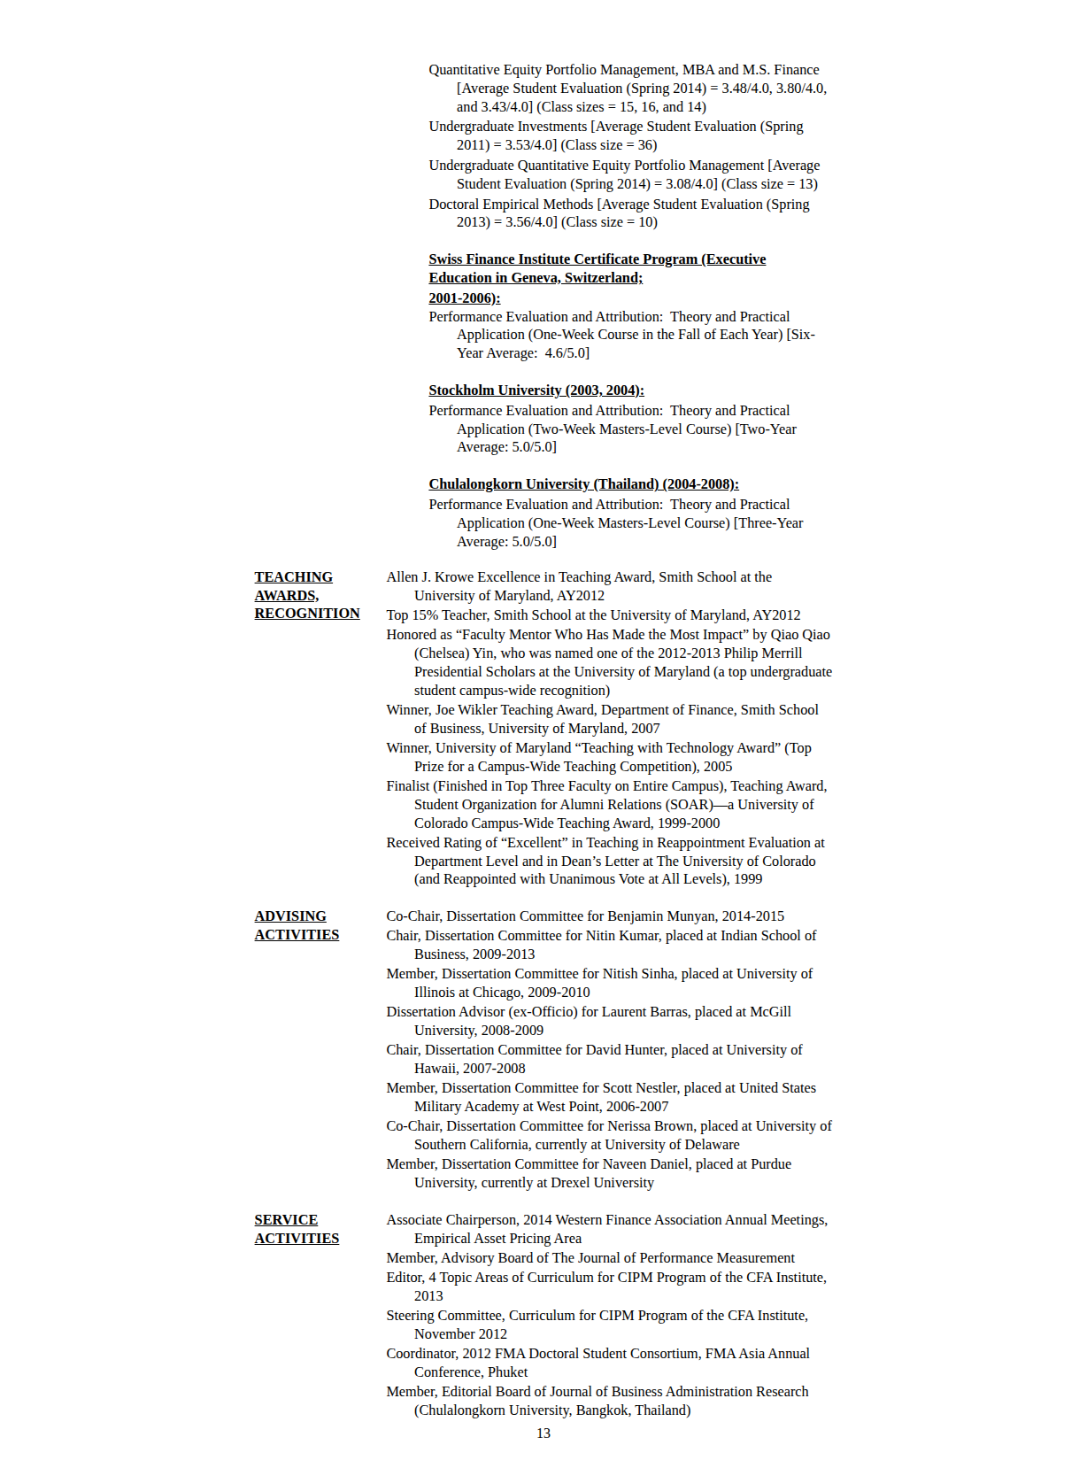Quantitative Equity Portfolio Management, MBA and M.S. Finance [Average Student Evaluation (Spring 2014) = 3.48/4.0, 3.80/4.0, and 3.43/4.0] (Class sizes = 15, 16, and 14)
Undergraduate Investments [Average Student Evaluation (Spring 2011) = 3.53/4.0] (Class size = 36)
Undergraduate Quantitative Equity Portfolio Management [Average Student Evaluation (Spring 2014) = 3.08/4.0] (Class size = 13)
Doctoral Empirical Methods [Average Student Evaluation (Spring 2013) = 3.56/4.0] (Class size = 10)
Swiss Finance Institute Certificate Program (Executive Education in Geneva, Switzerland;
2001-2006):
Performance Evaluation and Attribution: Theory and Practical Application (One-Week Course in the Fall of Each Year) [Six-Year Average: 4.6/5.0]
Stockholm University (2003, 2004):
Performance Evaluation and Attribution: Theory and Practical Application (Two-Week Masters-Level Course) [Two-Year Average: 5.0/5.0]
Chulalongkorn University (Thailand) (2004-2008):
Performance Evaluation and Attribution: Theory and Practical Application (One-Week Masters-Level Course) [Three-Year Average: 5.0/5.0]
| TEACHING AWARDS, RECOGNITION | Allen J. Krowe Excellence in Teaching Award, Smith School at the University of Maryland, AY2012 Top 15% Teacher, Smith School at the University of Maryland, AY2012 Honored as “Faculty Mentor Who Has Made the Most Impact” by Qiao Qiao (Chelsea) Yin, who was named one of the 2012-2013 Philip Merrill Presidential Scholars at the University of Maryland (a top undergraduate student campus-wide recognition) Winner, Joe Wikler Teaching Award, Department of Finance, Smith School of Business, University of Maryland, 2007 Winner, University of Maryland “Teaching with Technology Award” (Top Prize for a Campus-Wide Teaching Competition), 2005 Finalist (Finished in Top Three Faculty on Entire Campus), Teaching Award, Student Organization for Alumni Relations (SOAR)—a University of Colorado Campus-Wide Teaching Award, 1999-2000 Received Rating of “Excellent” in Teaching in Reappointment Evaluation at Department Level and in Dean’s Letter at The University of Colorado (and Reappointed with Unanimous Vote at All Levels), 1999 |
| ADVISING ACTIVITIES | Co-Chair, Dissertation Committee for Benjamin Munyan, 2014-2015 Chair, Dissertation Committee for Nitin Kumar, placed at Indian School of Business, 2009-2013 Member, Dissertation Committee for Nitish Sinha, placed at University of Illinois at Chicago, 2009-2010 Dissertation Advisor (ex-Officio) for Laurent Barras, placed at McGill University, 2008-2009 Chair, Dissertation Committee for David Hunter, placed at University of Hawaii, 2007-2008 Member, Dissertation Committee for Scott Nestler, placed at United States Military Academy at West Point, 2006-2007 Co-Chair, Dissertation Committee for Nerissa Brown, placed at University of Southern California, currently at University of Delaware Member, Dissertation Committee for Naveen Daniel, placed at Purdue University, currently at Drexel University |
| SERVICE ACTIVITIES | Associate Chairperson, 2014 Western Finance Association Annual Meetings, Empirical Asset Pricing Area Member, Advisory Board of The Journal of Performance Measurement Editor, 4 Topic Areas of Curriculum for CIPM Program of the CFA Institute, 2013 Steering Committee, Curriculum for CIPM Program of the CFA Institute, November 2012 Coordinator, 2012 FMA Doctoral Student Consortium, FMA Asia Annual Conference, Phuket Member, Editorial Board of Journal of Business Administration Research (Chulalongkorn University, Bangkok, Thailand) |
13